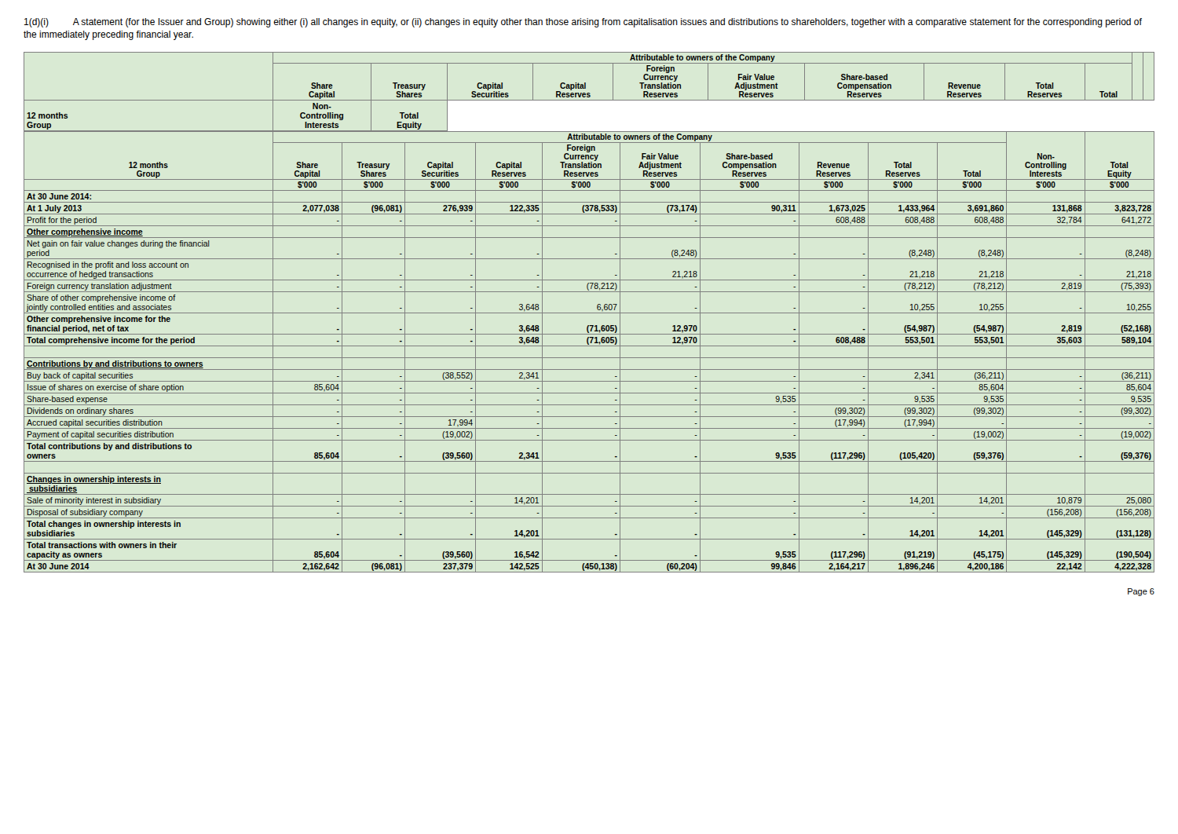1(d)(i) A statement (for the Issuer and Group) showing either (i) all changes in equity, or (ii) changes in equity other than those arising from capitalisation issues and distributions to shareholders, together with a comparative statement for the corresponding period of the immediately preceding financial year.
| | Attributable to owners of the Company | | |
| --- | --- | --- | --- |
| Share Capital | Treasury Shares | Capital Securities | Capital Reserves | Foreign Currency Translation Reserves | Fair Value Adjustment Reserves | Share-based Compensation Reserves | Revenue Reserves | Total Reserves | Total |
| 12 months Group | | | Non- Controlling Interests | Total Equity |
| 12 months Group | Attributable to owners of the Company | Non- Controlling Interests | Total Equity |
| --- | --- | --- | --- |
| Share Capital | Treasury Shares | Capital Securities | Capital Reserves | Foreign Currency Translation Reserves | Fair Value Adjustment Reserves | Share-based Compensation Reserves | Revenue Reserves | Total Reserves | Total |
| | $'000 | $'000 | $'000 | $'000 | $'000 | $'000 | $'000 | $'000 | $'000 | $'000 | $'000 | $'000 |
| At 30 June 2014: | | | | | | | | | | | | |
| At 1 July 2013 | 2,077,038 | (96,081) | 276,939 | 122,335 | (378,533) | (73,174) | 90,311 | 1,673,025 | 1,433,964 | 3,691,860 | 131,868 | 3,823,728 |
| Profit for the period | - | - | - | - | - | - | - | 608,488 | 608,488 | 608,488 | 32,784 | 641,272 |
| Other comprehensive income | | | | | | | | | | | | |
| Net gain on fair value changes during the financial period | - | - | - | - | - | (8,248) | - | - | (8,248) | (8,248) | - | (8,248) |
| Recognised in the profit and loss account on occurrence of hedged transactions | - | - | - | - | - | 21,218 | - | - | 21,218 | 21,218 | - | 21,218 |
| Foreign currency translation adjustment | - | - | - | - | (78,212) | - | - | - | (78,212) | (78,212) | 2,819 | (75,393) |
| Share of other comprehensive income of jointly controlled entities and associates | - | - | - | 3,648 | 6,607 | - | - | - | 10,255 | 10,255 | - | 10,255 |
| Other comprehensive income for the financial period, net of tax | - | - | - | 3,648 | (71,605) | 12,970 | - | - | (54,987) | (54,987) | 2,819 | (52,168) |
| Total comprehensive income for the period | - | - | - | 3,648 | (71,605) | 12,970 | - | 608,488 | 553,501 | 553,501 | 35,603 | 589,104 |
| Contributions by and distributions to owners | | | | | | | | | | | | |
| Buy back of capital securities | - | - | (38,552) | 2,341 | - | - | - | - | 2,341 | (36,211) | - | (36,211) |
| Issue of shares on exercise of share option | 85,604 | - | - | - | - | - | - | - | - | 85,604 | - | 85,604 |
| Share-based expense | - | - | - | - | - | - | 9,535 | - | 9,535 | 9,535 | - | 9,535 |
| Dividends on ordinary shares | - | - | - | - | - | - | - | (99,302) | (99,302) | (99,302) | - | (99,302) |
| Accrued capital securities distribution | - | - | 17,994 | - | - | - | - | (17,994) | (17,994) | - | - | - |
| Payment of capital securities distribution | - | - | (19,002) | - | - | - | - | - | - | (19,002) | - | (19,002) |
| Total contributions by and distributions to owners | 85,604 | - | (39,560) | 2,341 | - | - | 9,535 | (117,296) | (105,420) | (59,376) | - | (59,376) |
| Changes in ownership interests in subsidiaries | | | | | | | | | | | | |
| Sale of minority interest in subsidiary | - | - | - | 14,201 | - | - | - | - | 14,201 | 14,201 | 10,879 | 25,080 |
| Disposal of subsidiary company | - | - | - | - | - | - | - | - | - | - | (156,208) | (156,208) |
| Total changes in ownership interests in subsidiaries | - | - | - | 14,201 | - | - | - | - | 14,201 | 14,201 | (145,329) | (131,128) |
| Total transactions with owners in their capacity as owners | 85,604 | - | (39,560) | 16,542 | - | - | 9,535 | (117,296) | (91,219) | (45,175) | (145,329) | (190,504) |
| At 30 June 2014 | 2,162,642 | (96,081) | 237,379 | 142,525 | (450,138) | (60,204) | 99,846 | 2,164,217 | 1,896,246 | 4,200,186 | 22,142 | 4,222,328 |
Page 6